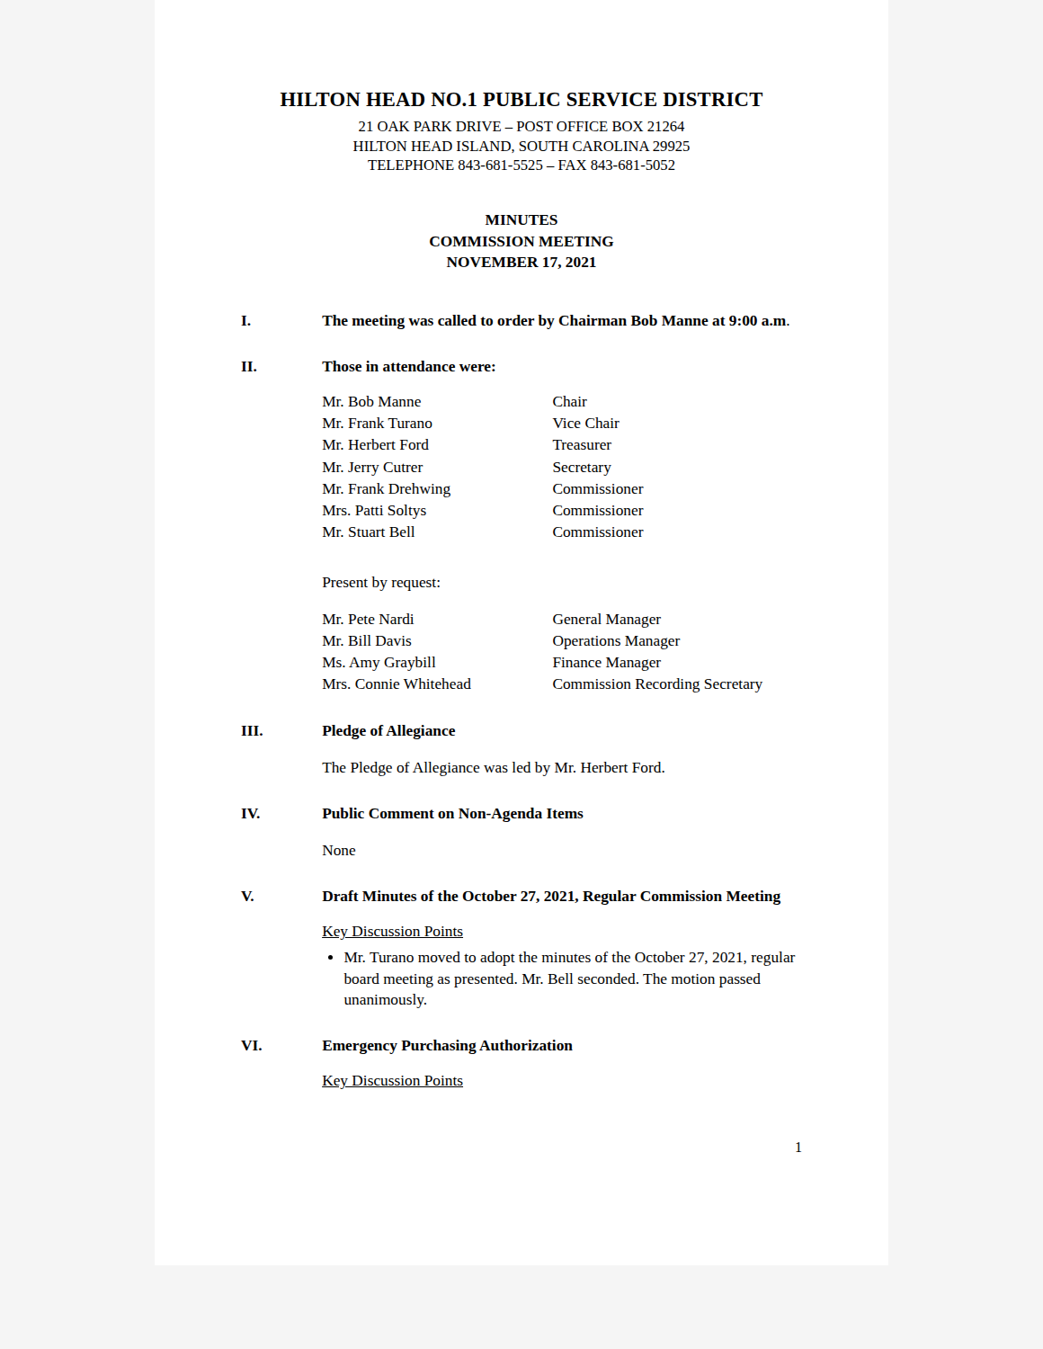HILTON HEAD NO.1 PUBLIC SERVICE DISTRICT
21 OAK PARK DRIVE – POST OFFICE BOX 21264
HILTON HEAD ISLAND, SOUTH CAROLINA 29925
TELEPHONE 843-681-5525 – FAX 843-681-5052
MINUTES COMMISSION MEETING NOVEMBER 17, 2021
I.
The meeting was called to order by Chairman Bob Manne at 9:00 a.m.
II.
Those in attendance were:
| Mr. Bob Manne | Chair |
| Mr. Frank Turano | Vice Chair |
| Mr. Herbert Ford | Treasurer |
| Mr. Jerry Cutrer | Secretary |
| Mr. Frank Drehwing | Commissioner |
| Mrs. Patti Soltys | Commissioner |
| Mr. Stuart Bell | Commissioner |
Present by request:
| Mr. Pete Nardi | General Manager |
| Mr. Bill Davis | Operations Manager |
| Ms. Amy Graybill | Finance Manager |
| Mrs. Connie Whitehead | Commission Recording Secretary |
III.
Pledge of Allegiance
The Pledge of Allegiance was led by Mr. Herbert Ford.
IV.
Public Comment on Non-Agenda Items
None
V.
Draft Minutes of the October 27, 2021, Regular Commission Meeting
Key Discussion Points
Mr. Turano moved to adopt the minutes of the October 27, 2021, regular board meeting as presented. Mr. Bell seconded. The motion passed unanimously.
VI.
Emergency Purchasing Authorization
Key Discussion Points
1